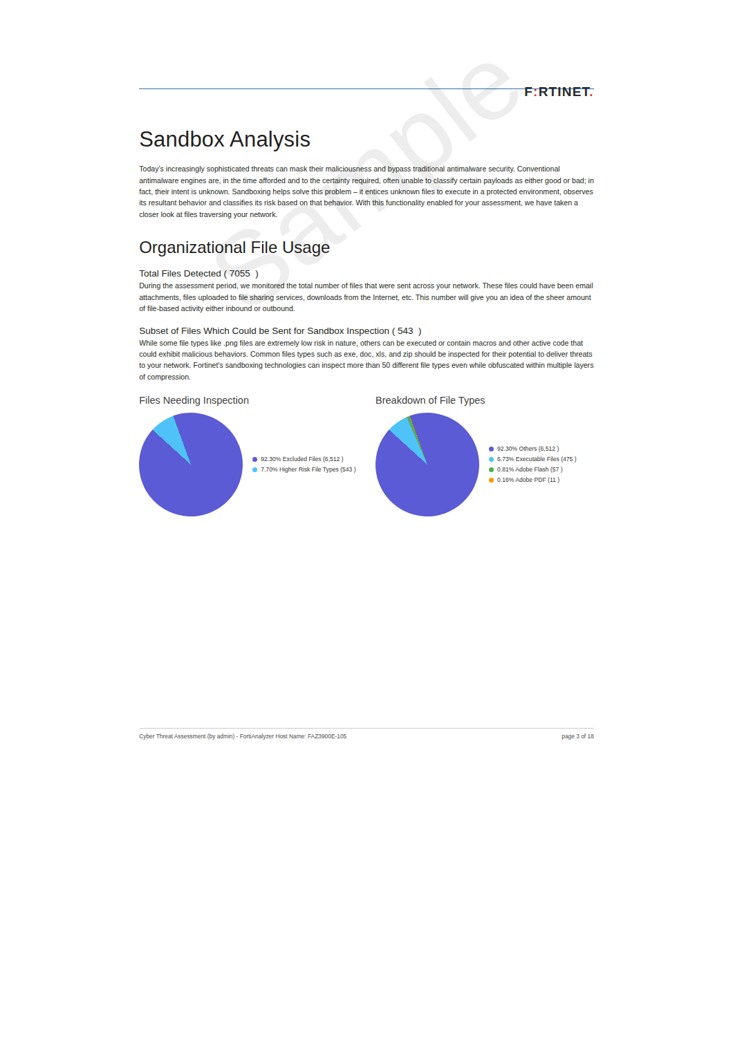F: RTINET.
Sample
Sandbox Analysis
Today’s increasingly sophisticated threats can mask their maliciousness and bypass traditional antimalware security. Conventional antimalware engines are, in the time afforded and to the certainty required, often unable to classify certain payloads as either good or bad; in fact, their intent is unknown. Sandboxing helps solve this problem – it entices unknown files to execute in a protected environment, observes its resultant behavior and classifies its risk based on that behavior. With this functionality enabled for your assessment, we have taken a closer look at files traversing your network.
Organizational File Usage
Total Files Detected ( 7055 )
During the assessment period, we monitored the total number of files that were sent across your network. These files could have been email attachments, files uploaded to file sharing services, downloads from the Internet, etc. This number will give you an idea of the sheer amount of file-based activity either inbound or outbound.
Subset of Files Which Could be Sent for Sandbox Inspection ( 543 )
While some file types like .png files are extremely low risk in nature, others can be executed or contain macros and other active code that could exhibit malicious behaviors. Common files types such as exe, doc, xls, and zip should be inspected for their potential to deliver threats to your network. Fortinet's sandboxing technologies can inspect more than 50 different file types even while obfuscated within multiple layers of compression.
Files Needing Inspection
92.30% Excluded Files (6,512 )
7.70% Higher Risk File Types (543 )
Breakdown of File Types
92.30% Others (6,512 )
6.73% Executable Files (475 )
0.81% Adobe Flash (57 )
0.16% Adobe PDF (11 )
Cyber Threat Assessment (by admin) - FortiAnalyzer Host Name: FAZ3900E-105 page 3 of 18